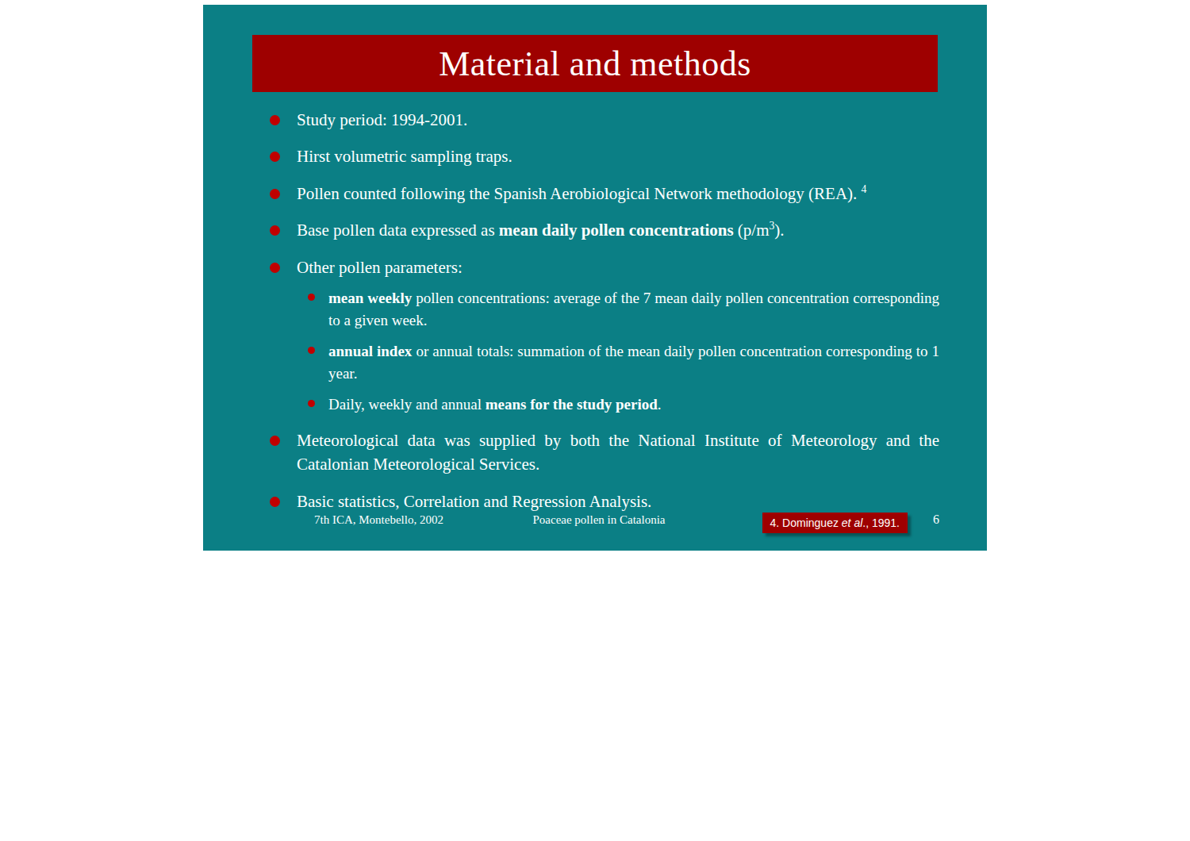Material and methods
Study period: 1994-2001.
Hirst volumetric sampling traps.
Pollen counted following the Spanish Aerobiological Network methodology (REA). 4
Base pollen data expressed as mean daily pollen concentrations (p/m3).
Other pollen parameters:
mean weekly pollen concentrations: average of the 7 mean daily pollen concentration corresponding to a given week.
annual index or annual totals: summation of the mean daily pollen concentration corresponding to 1 year.
Daily, weekly and annual means for the study period.
Meteorological data was supplied by both the National Institute of Meteorology and the Catalonian Meteorological Services.
Basic statistics, Correlation and Regression Analysis.
7th ICA, Montebello, 2002 Poaceae pollen in Catalonia 6
4. Dominguez et al., 1991.